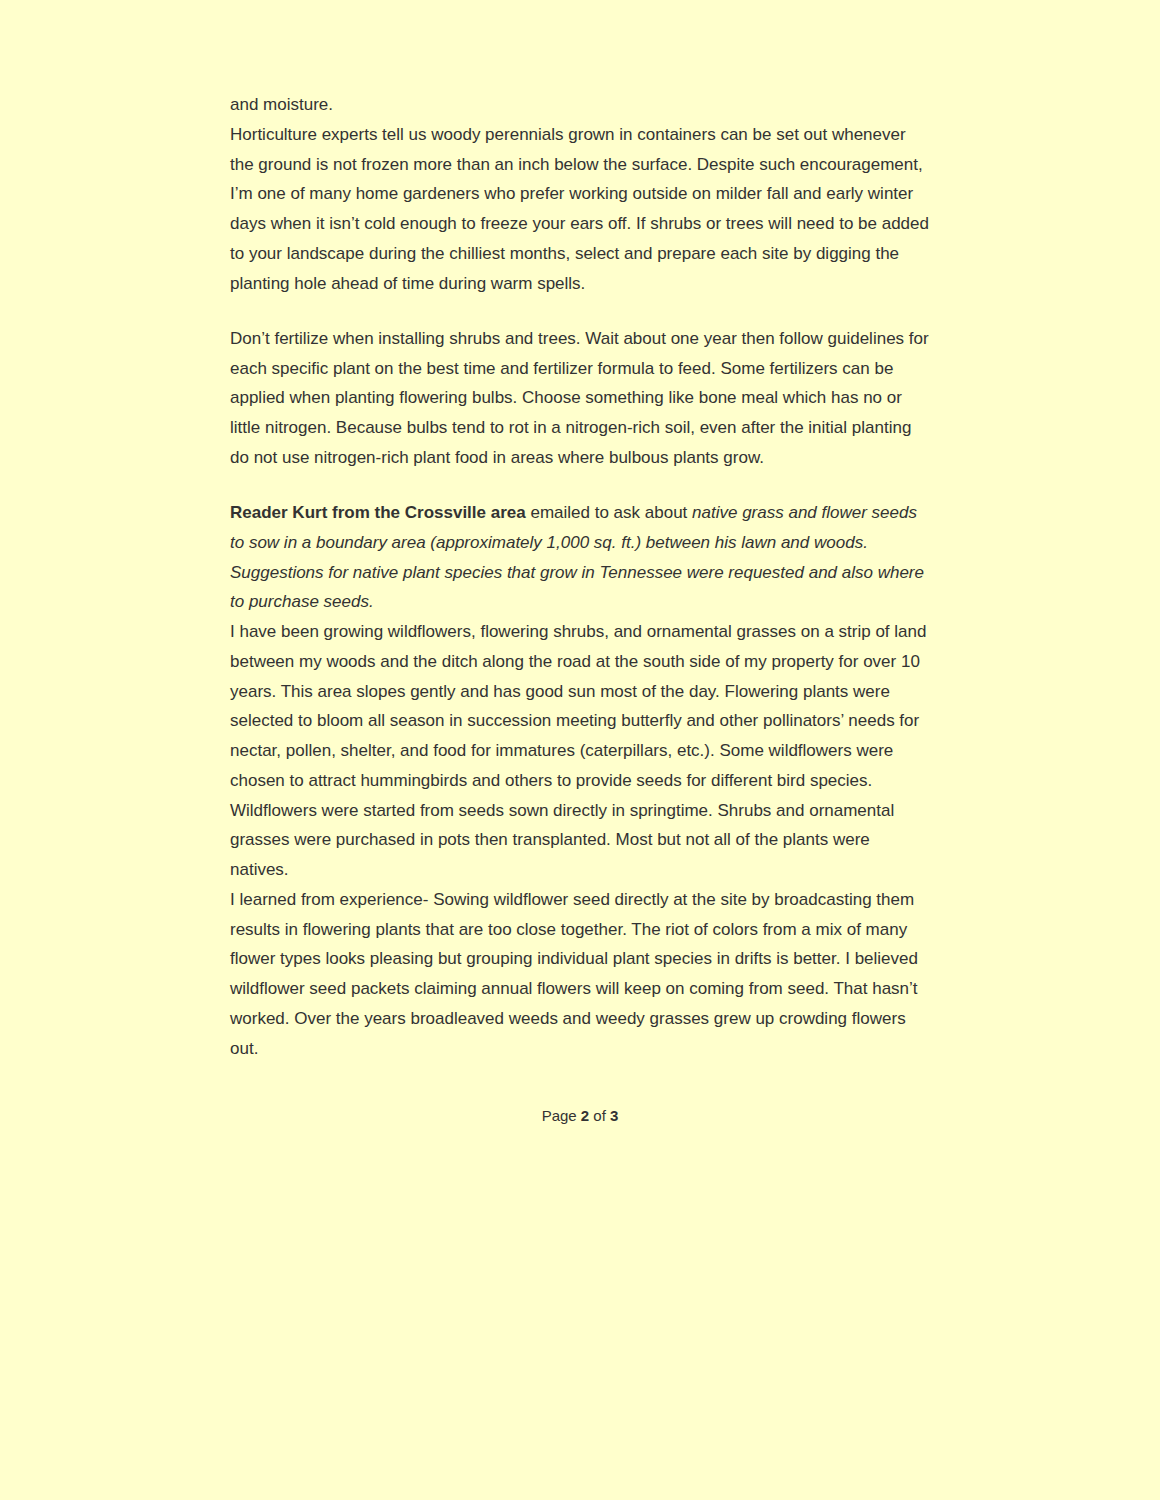and moisture.
Horticulture experts tell us woody perennials grown in containers can be set out whenever the ground is not frozen more than an inch below the surface. Despite such encouragement, I’m one of many home gardeners who prefer working outside on milder fall and early winter days when it isn’t cold enough to freeze your ears off. If shrubs or trees will need to be added to your landscape during the chilliest months, select and prepare each site by digging the planting hole ahead of time during warm spells.
Don’t fertilize when installing shrubs and trees. Wait about one year then follow guidelines for each specific plant on the best time and fertilizer formula to feed. Some fertilizers can be applied when planting flowering bulbs. Choose something like bone meal which has no or little nitrogen. Because bulbs tend to rot in a nitrogen-rich soil, even after the initial planting do not use nitrogen-rich plant food in areas where bulbous plants grow.
Reader Kurt from the Crossville area emailed to ask about native grass and flower seeds to sow in a boundary area (approximately 1,000 sq. ft.) between his lawn and woods. Suggestions for native plant species that grow in Tennessee were requested and also where to purchase seeds.
I have been growing wildflowers, flowering shrubs, and ornamental grasses on a strip of land between my woods and the ditch along the road at the south side of my property for over 10 years. This area slopes gently and has good sun most of the day. Flowering plants were selected to bloom all season in succession meeting butterfly and other pollinators’ needs for nectar, pollen, shelter, and food for immatures (caterpillars, etc.). Some wildflowers were chosen to attract hummingbirds and others to provide seeds for different bird species. Wildflowers were started from seeds sown directly in springtime. Shrubs and ornamental grasses were purchased in pots then transplanted. Most but not all of the plants were natives.
I learned from experience- Sowing wildflower seed directly at the site by broadcasting them results in flowering plants that are too close together. The riot of colors from a mix of many flower types looks pleasing but grouping individual plant species in drifts is better. I believed wildflower seed packets claiming annual flowers will keep on coming from seed. That hasn’t worked. Over the years broadleaved weeds and weedy grasses grew up crowding flowers out.
Page 2 of 3